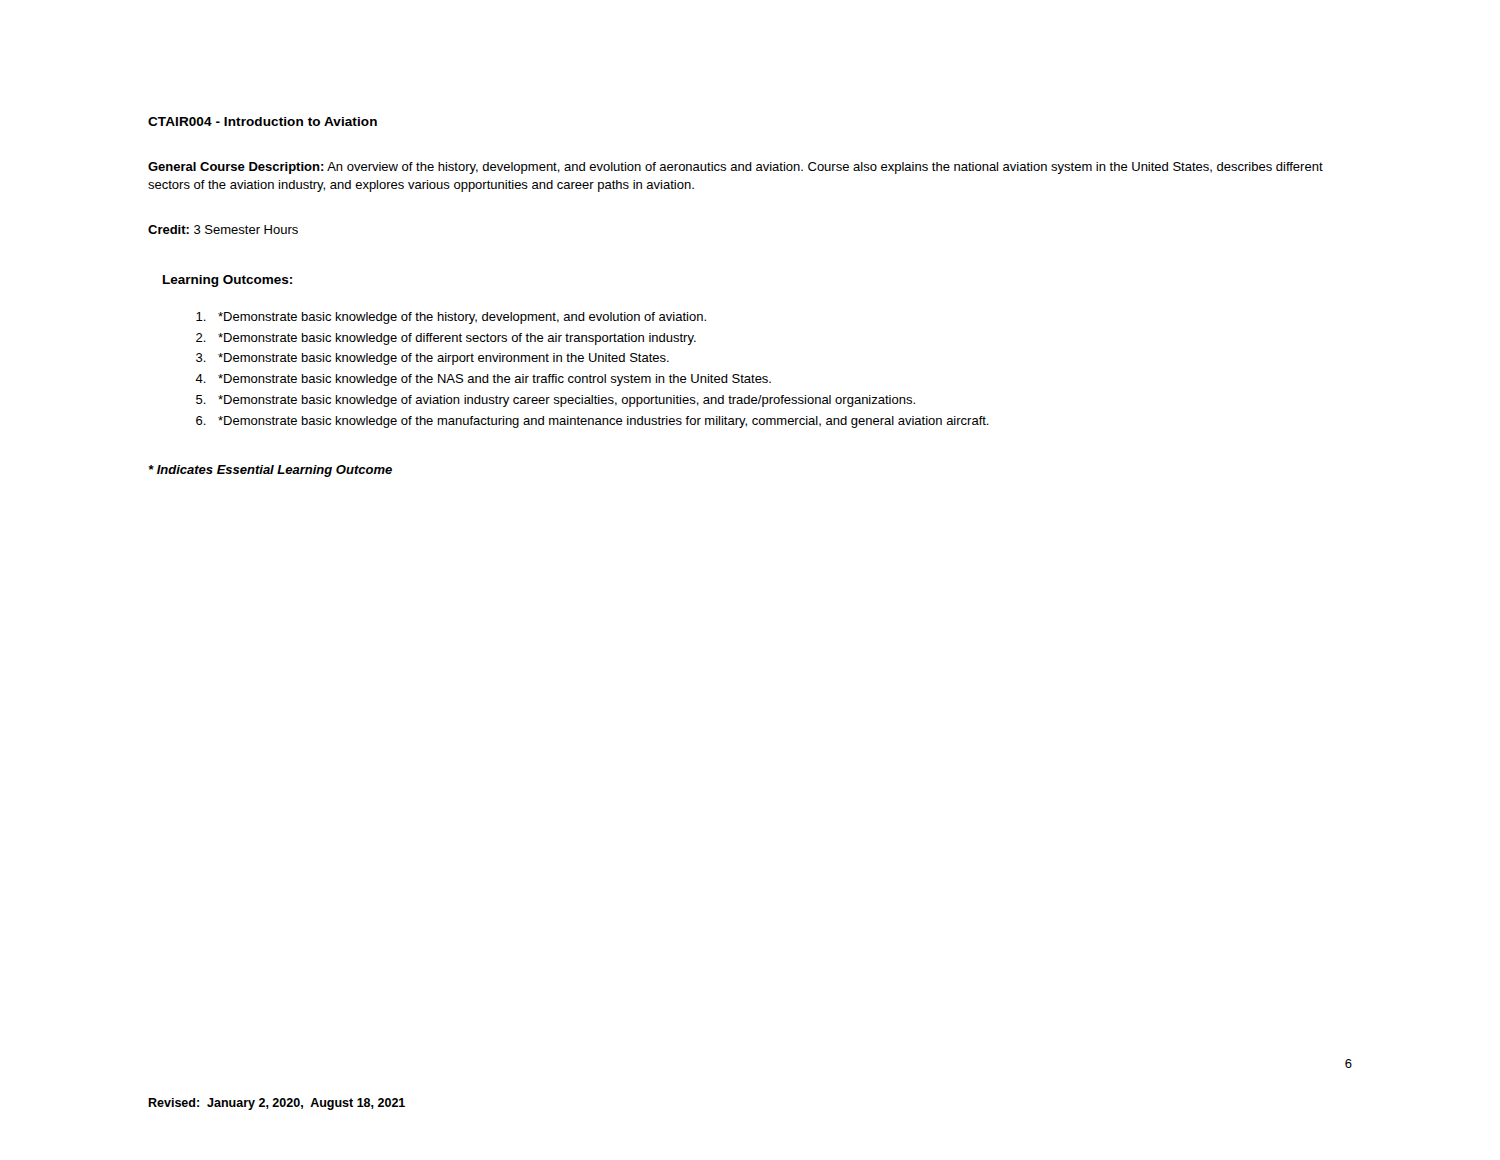CTAIR004 - Introduction to Aviation
General Course Description: An overview of the history, development, and evolution of aeronautics and aviation. Course also explains the national aviation system in the United States, describes different sectors of the aviation industry, and explores various opportunities and career paths in aviation.
Credit: 3 Semester Hours
Learning Outcomes:
*Demonstrate basic knowledge of the history, development, and evolution of aviation.
*Demonstrate basic knowledge of different sectors of the air transportation industry.
*Demonstrate basic knowledge of the airport environment in the United States.
*Demonstrate basic knowledge of the NAS and the air traffic control system in the United States.
*Demonstrate basic knowledge of aviation industry career specialties, opportunities, and trade/professional organizations.
*Demonstrate basic knowledge of the manufacturing and maintenance industries for military, commercial, and general aviation aircraft.
* Indicates Essential Learning Outcome
6
Revised: January 2, 2020, August 18, 2021